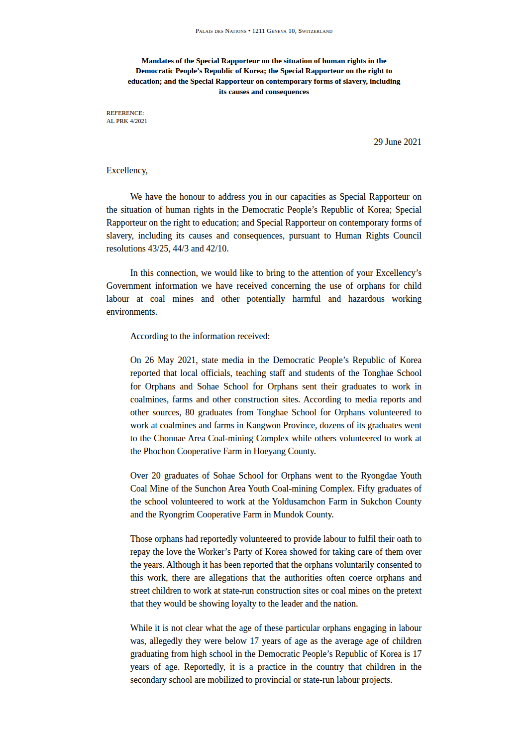Palais des Nations • 1211 Geneva 10, Switzerland
Mandates of the Special Rapporteur on the situation of human rights in the Democratic People’s Republic of Korea; the Special Rapporteur on the right to education; and the Special Rapporteur on contemporary forms of slavery, including its causes and consequences
REFERENCE:
AL PRK 4/2021
29 June 2021
Excellency,
We have the honour to address you in our capacities as Special Rapporteur on the situation of human rights in the Democratic People’s Republic of Korea; Special Rapporteur on the right to education; and Special Rapporteur on contemporary forms of slavery, including its causes and consequences, pursuant to Human Rights Council resolutions 43/25, 44/3 and 42/10.
In this connection, we would like to bring to the attention of your Excellency’s Government information we have received concerning the use of orphans for child labour at coal mines and other potentially harmful and hazardous working environments.
According to the information received:
On 26 May 2021, state media in the Democratic People’s Republic of Korea reported that local officials, teaching staff and students of the Tonghae School for Orphans and Sohae School for Orphans sent their graduates to work in coalmines, farms and other construction sites. According to media reports and other sources, 80 graduates from Tonghae School for Orphans volunteered to work at coalmines and farms in Kangwon Province, dozens of its graduates went to the Chonnae Area Coal-mining Complex while others volunteered to work at the Phochon Cooperative Farm in Hoeyang County.
Over 20 graduates of Sohae School for Orphans went to the Ryongdae Youth Coal Mine of the Sunchon Area Youth Coal-mining Complex. Fifty graduates of the school volunteered to work at the Yoldusamchon Farm in Sukchon County and the Ryongrim Cooperative Farm in Mundok County.
Those orphans had reportedly volunteered to provide labour to fulfil their oath to repay the love the Worker’s Party of Korea showed for taking care of them over the years. Although it has been reported that the orphans voluntarily consented to this work, there are allegations that the authorities often coerce orphans and street children to work at state-run construction sites or coal mines on the pretext that they would be showing loyalty to the leader and the nation.
While it is not clear what the age of these particular orphans engaging in labour was, allegedly they were below 17 years of age as the average age of children graduating from high school in the Democratic People’s Republic of Korea is 17 years of age. Reportedly, it is a practice in the country that children in the secondary school are mobilized to provincial or state-run labour projects.